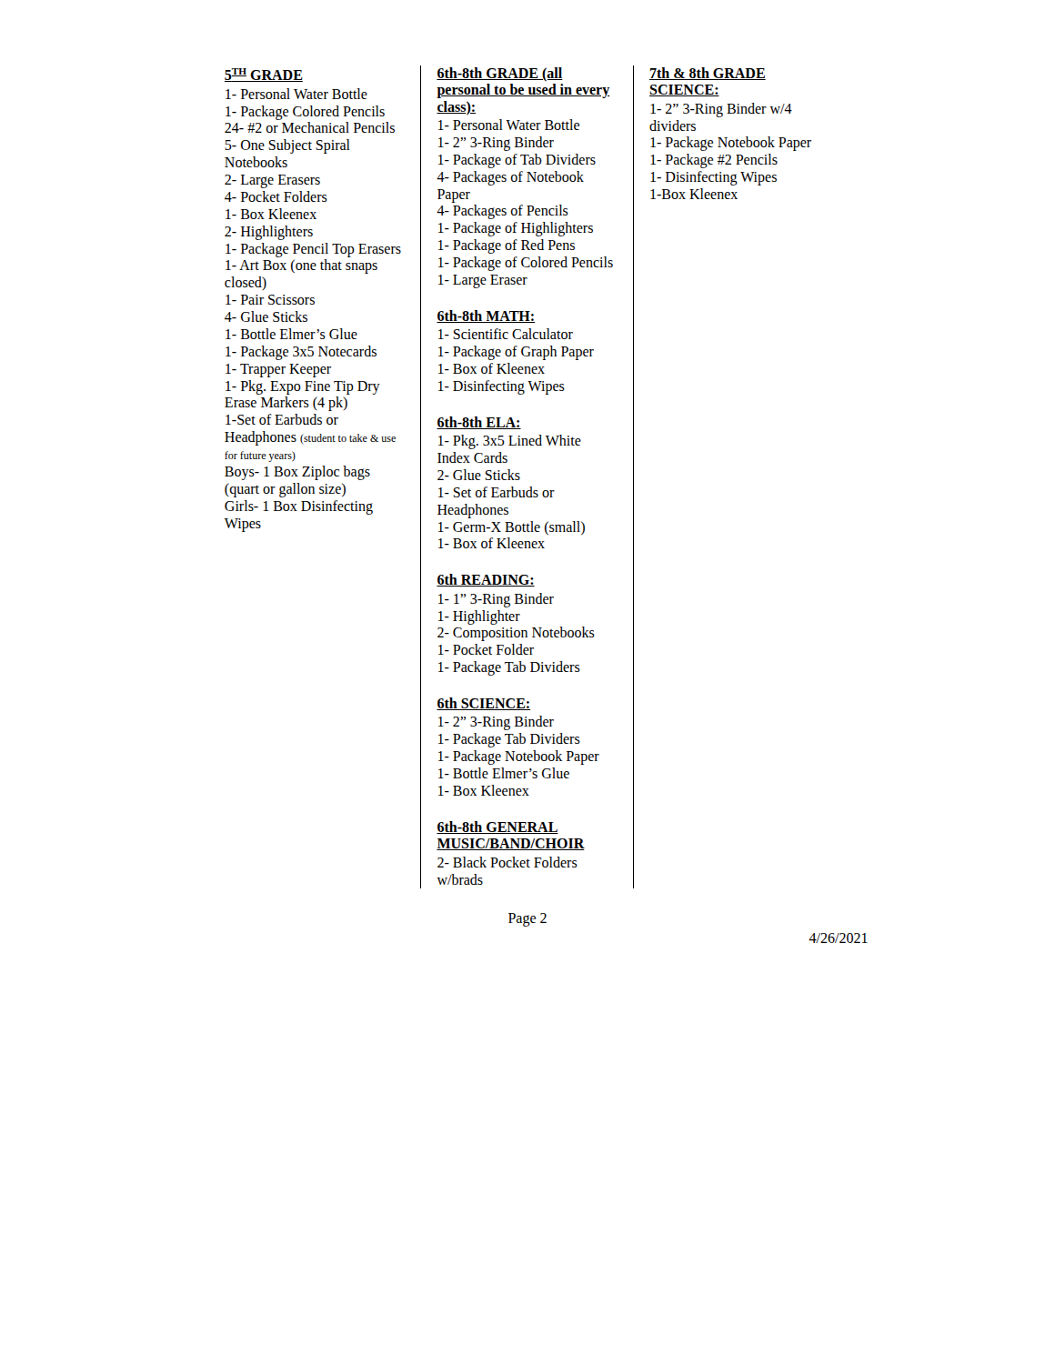5TH GRADE
1- Personal Water Bottle
1- Package Colored Pencils
24- #2 or Mechanical Pencils
5- One Subject Spiral Notebooks
2- Large Erasers
4- Pocket Folders
1- Box Kleenex
2- Highlighters
1- Package Pencil Top Erasers
1- Art Box (one that snaps closed)
1- Pair Scissors
4- Glue Sticks
1- Bottle Elmer’s Glue
1- Package 3x5 Notecards
1- Trapper Keeper
1- Pkg. Expo Fine Tip Dry Erase Markers (4 pk)
1-Set of Earbuds or Headphones (student to take & use for future years)
Boys- 1 Box Ziploc bags (quart or gallon size)
Girls- 1 Box Disinfecting Wipes
6th-8th GRADE (all personal to be used in every class):
1- Personal Water Bottle
1- 2” 3-Ring Binder
1- Package of Tab Dividers
4- Packages of Notebook Paper
4- Packages of Pencils
1- Package of Highlighters
1- Package of Red Pens
1- Package of Colored Pencils
1- Large Eraser
6th-8th MATH:
1- Scientific Calculator
1- Package of Graph Paper
1- Box of Kleenex
1- Disinfecting Wipes
6th-8th ELA:
1- Pkg. 3x5 Lined White Index Cards
2- Glue Sticks
1- Set of Earbuds or Headphones
1- Germ-X Bottle (small)
1- Box of Kleenex
6th READING:
1- 1” 3-Ring Binder
1- Highlighter
2- Composition Notebooks
1- Pocket Folder
1- Package Tab Dividers
6th SCIENCE:
1- 2” 3-Ring Binder
1- Package Tab Dividers
1- Package Notebook Paper
1- Bottle Elmer’s Glue
1- Box Kleenex
6th-8th GENERAL MUSIC/BAND/CHOIR
2- Black Pocket Folders w/brads
7th & 8th GRADE SCIENCE:
1- 2” 3-Ring Binder w/4 dividers
1- Package Notebook Paper
1- Package #2 Pencils
1- Disinfecting Wipes
1-Box Kleenex
Page 2
4/26/2021